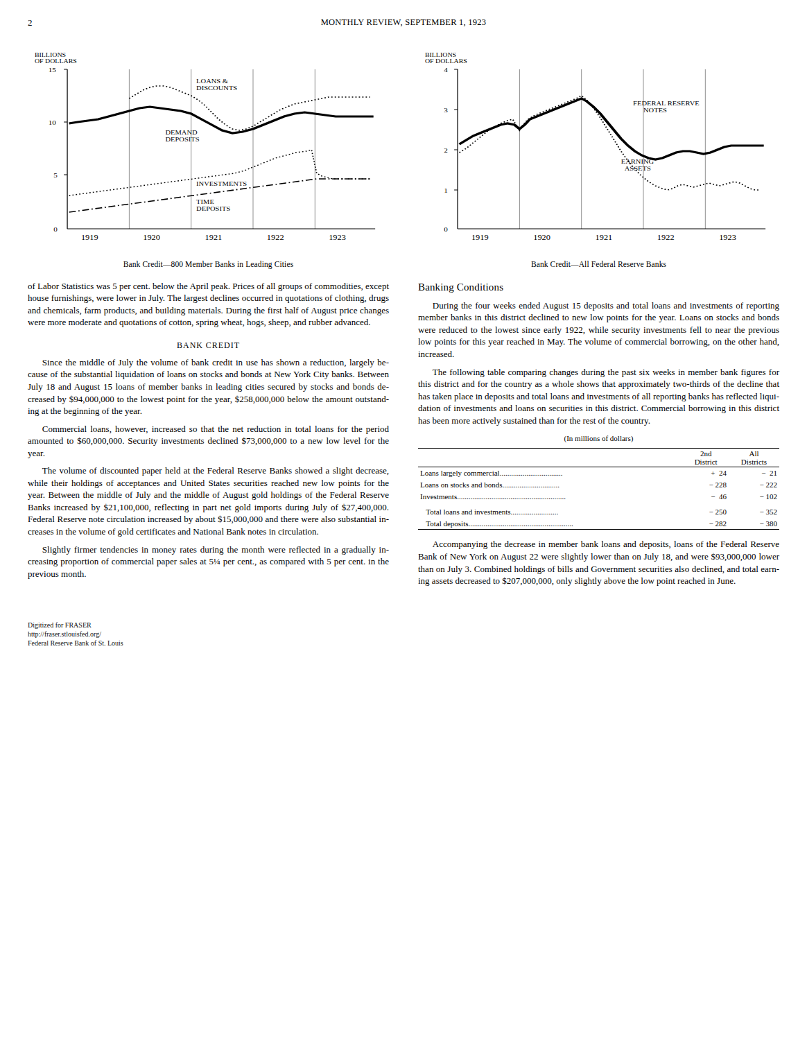2
MONTHLY REVIEW, SEPTEMBER 1, 1923
BILLIONS OF DOLLARS 15 10 5 0 1919 1920 1921 1922 1923 LOANS & DISCOUNTS DEMAND DEPOSITS INVESTMENTS TIME DEPOSITS
Bank Credit—800 Member Banks in Leading Cities
of Labor Statistics was 5 per cent. below the April peak. Prices of all groups of commodities, except house furnishings, were lower in July. The largest declines occurred in quotations of clothing, drugs and chemicals, farm products, and building materials. During the first half of August price changes were more moderate and quotations of cotton, spring wheat, hogs, sheep, and rubber advanced.
Bank Credit
Since the middle of July the volume of bank credit in use has shown a reduction, largely because of the substantial liquidation of loans on stocks and bonds at New York City banks. Between July 18 and August 15 loans of member banks in leading cities secured by stocks and bonds decreased by $94,000,000 to the lowest point for the year, $258,000,000 below the amount outstanding at the beginning of the year.
Commercial loans, however, increased so that the net reduction in total loans for the period amounted to $60,000,000. Security investments declined $73,000,000 to a new low level for the year.
The volume of discounted paper held at the Federal Reserve Banks showed a slight decrease, while their holdings of acceptances and United States securities reached new low points for the year. Between the middle of July and the middle of August gold holdings of the Federal Reserve Banks increased by $21,100,000, reflecting in part net gold imports during July of $27,400,000. Federal Reserve note circulation increased by about $15,000,000 and there were also substantial increases in the volume of gold certificates and National Bank notes in circulation.
Slightly firmer tendencies in money rates during the month were reflected in a gradually increasing proportion of commercial paper sales at 5¼ per cent., as compared with 5 per cent. in the previous month.
BILLIONS OF DOLLARS 4 3 2 1 0 1919 1920 1921 1922 1923 FEDERAL RESERVE NOTES EARNING ASSETS
Bank Credit—All Federal Reserve Banks
Banking Conditions
During the four weeks ended August 15 deposits and total loans and investments of reporting member banks in this district declined to new low points for the year. Loans on stocks and bonds were reduced to the lowest since early 1922, while security investments fell to near the previous low points for this year reached in May. The volume of commercial borrowing, on the other hand, increased.
The following table comparing changes during the past six weeks in member bank figures for this district and for the country as a whole shows that approximately two-thirds of the decline that has taken place in deposits and total loans and investments of all reporting banks has reflected liquidation of investments and loans on securities in this district. Commercial borrowing in this district has been more actively sustained than for the rest of the country.
(In millions of dollars)
| | 2nd District | All Districts |
| --- | --- | --- |
| Loans largely commercial ................................. | + 24 | − 21 |
| Loans on stocks and bonds .............................. | − 228 | − 222 |
| Investments ......................................................... | − 46 | − 102 |
| Total loans and investments ......................... | − 250 | − 352 |
| Total deposits ....................................................... | − 282 | − 380 |
Accompanying the decrease in member bank loans and deposits, loans of the Federal Reserve Bank of New York on August 22 were slightly lower than on July 18, and were $93,000,000 lower than on July 3. Combined holdings of bills and Government securities also declined, and total earning assets decreased to $207,000,000, only slightly above the low point reached in June.
Digitized for FRASER
http://fraser.stlouisfed.org/
Federal Reserve Bank of St. Louis